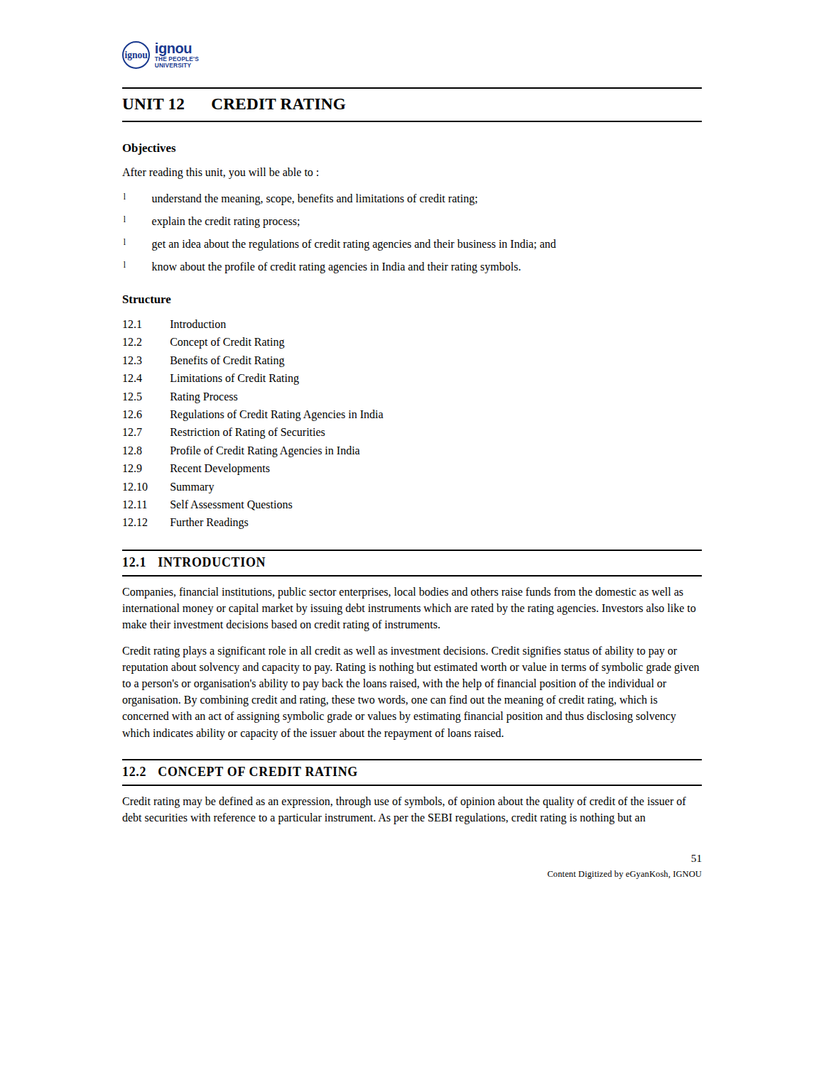ignou ignou THE PEOPLE'S
UNIVERSITY
UNIT 12 CREDIT RATING
Objectives
After reading this unit, you will be able to :
understand the meaning, scope, benefits and limitations of credit rating;
explain the credit rating process;
get an idea about the regulations of credit rating agencies and their business in India; and
know about the profile of credit rating agencies in India and their rating symbols.
Structure
| 12.1 | Introduction |
| 12.2 | Concept of Credit Rating |
| 12.3 | Benefits of Credit Rating |
| 12.4 | Limitations of Credit Rating |
| 12.5 | Rating Process |
| 12.6 | Regulations of Credit Rating Agencies in India |
| 12.7 | Restriction of Rating of Securities |
| 12.8 | Profile of Credit Rating Agencies in India |
| 12.9 | Recent Developments |
| 12.10 | Summary |
| 12.11 | Self Assessment Questions |
| 12.12 | Further Readings |
12.1 INTRODUCTION
Companies, financial institutions, public sector enterprises, local bodies and others raise funds from the domestic as well as international money or capital market by issuing debt instruments which are rated by the rating agencies. Investors also like to make their investment decisions based on credit rating of instruments.
Credit rating plays a significant role in all credit as well as investment decisions. Credit signifies status of ability to pay or reputation about solvency and capacity to pay. Rating is nothing but estimated worth or value in terms of symbolic grade given to a person's or organisation's ability to pay back the loans raised, with the help of financial position of the individual or organisation. By combining credit and rating, these two words, one can find out the meaning of credit rating, which is concerned with an act of assigning symbolic grade or values by estimating financial position and thus disclosing solvency which indicates ability or capacity of the issuer about the repayment of loans raised.
12.2 CONCEPT OF CREDIT RATING
Credit rating may be defined as an expression, through use of symbols, of opinion about the quality of credit of the issuer of debt securities with reference to a particular instrument. As per the SEBI regulations, credit rating is nothing but an
51
Content Digitized by eGyanKosh, IGNOU